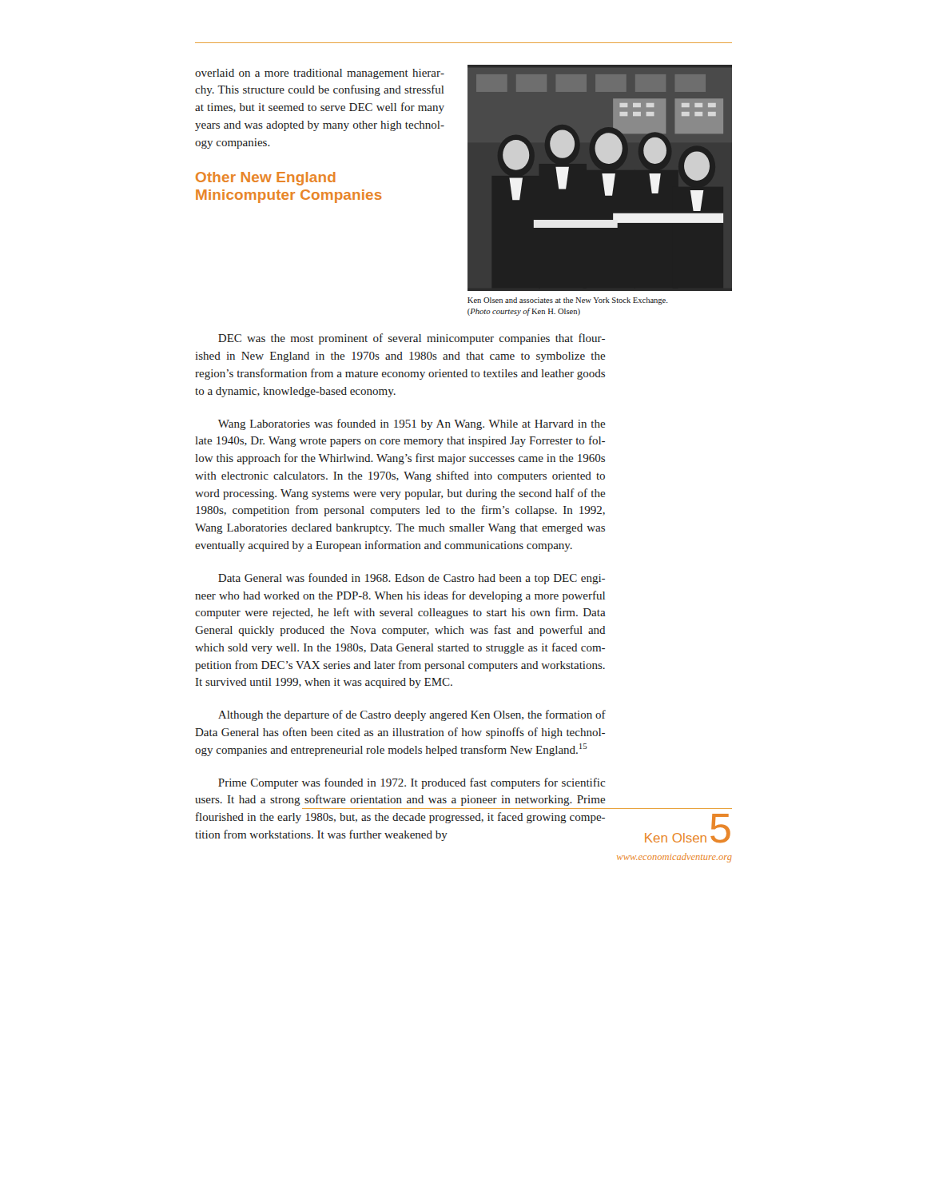Ken Olsen and associates at the New York Stock Exchange.
(Photo courtesy of Ken H. Olsen)
overlaid on a more traditional management hierarchy. This structure could be confusing and stressful at times, but it seemed to serve DEC well for many years and was adopted by many other high technology companies.
Other New England
Minicomputer Companies
DEC was the most prominent of several minicomputer companies that flourished in New England in the 1970s and 1980s and that came to symbolize the region’s transformation from a mature economy oriented to textiles and leather goods to a dynamic, knowledge-based economy.
Wang Laboratories was founded in 1951 by An Wang. While at Harvard in the late 1940s, Dr. Wang wrote papers on core memory that inspired Jay Forrester to follow this approach for the Whirlwind. Wang’s first major successes came in the 1960s with electronic calculators. In the 1970s, Wang shifted into computers oriented to word processing. Wang systems were very popular, but during the second half of the 1980s, competition from personal computers led to the firm’s collapse. In 1992, Wang Laboratories declared bankruptcy. The much smaller Wang that emerged was eventually acquired by a European information and communications company.
Data General was founded in 1968. Edson de Castro had been a top DEC engineer who had worked on the PDP-8. When his ideas for developing a more powerful computer were rejected, he left with several colleagues to start his own firm. Data General quickly produced the Nova computer, which was fast and powerful and which sold very well. In the 1980s, Data General started to struggle as it faced competition from DEC’s VAX series and later from personal computers and workstations. It survived until 1999, when it was acquired by EMC.
Although the departure of de Castro deeply angered Ken Olsen, the formation of Data General has often been cited as an illustration of how spinoffs of high technology companies and entrepreneurial role models helped transform New England.15
Prime Computer was founded in 1972. It produced fast computers for scientific users. It had a strong software orientation and was a pioneer in networking. Prime flourished in the early 1980s, but, as the decade progressed, it faced growing competition from workstations. It was further weakened by
Ken Olsen 5 www.economicadventure.org